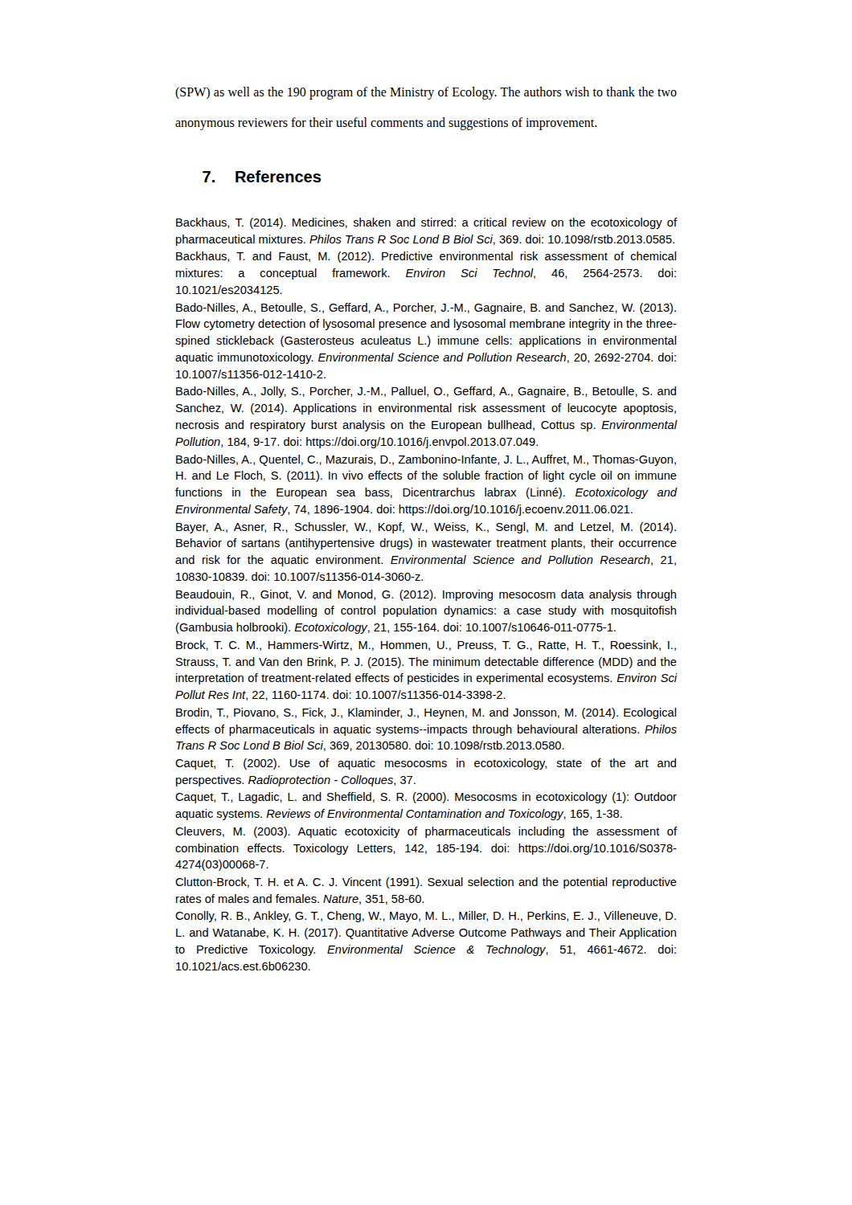(SPW) as well as the 190 program of the Ministry of Ecology. The authors wish to thank the two anonymous reviewers for their useful comments and suggestions of improvement.
7. References
Backhaus, T. (2014). Medicines, shaken and stirred: a critical review on the ecotoxicology of pharmaceutical mixtures. Philos Trans R Soc Lond B Biol Sci, 369. doi: 10.1098/rstb.2013.0585.
Backhaus, T. and Faust, M. (2012). Predictive environmental risk assessment of chemical mixtures: a conceptual framework. Environ Sci Technol, 46, 2564-2573. doi: 10.1021/es2034125.
Bado-Nilles, A., Betoulle, S., Geffard, A., Porcher, J.-M., Gagnaire, B. and Sanchez, W. (2013). Flow cytometry detection of lysosomal presence and lysosomal membrane integrity in the three-spined stickleback (Gasterosteus aculeatus L.) immune cells: applications in environmental aquatic immunotoxicology. Environmental Science and Pollution Research, 20, 2692-2704. doi: 10.1007/s11356-012-1410-2.
Bado-Nilles, A., Jolly, S., Porcher, J.-M., Palluel, O., Geffard, A., Gagnaire, B., Betoulle, S. and Sanchez, W. (2014). Applications in environmental risk assessment of leucocyte apoptosis, necrosis and respiratory burst analysis on the European bullhead, Cottus sp. Environmental Pollution, 184, 9-17. doi: https://doi.org/10.1016/j.envpol.2013.07.049.
Bado-Nilles, A., Quentel, C., Mazurais, D., Zambonino-Infante, J. L., Auffret, M., Thomas-Guyon, H. and Le Floch, S. (2011). In vivo effects of the soluble fraction of light cycle oil on immune functions in the European sea bass, Dicentrarchus labrax (Linné). Ecotoxicology and Environmental Safety, 74, 1896-1904. doi: https://doi.org/10.1016/j.ecoenv.2011.06.021.
Bayer, A., Asner, R., Schussler, W., Kopf, W., Weiss, K., Sengl, M. and Letzel, M. (2014). Behavior of sartans (antihypertensive drugs) in wastewater treatment plants, their occurrence and risk for the aquatic environment. Environmental Science and Pollution Research, 21, 10830-10839. doi: 10.1007/s11356-014-3060-z.
Beaudouin, R., Ginot, V. and Monod, G. (2012). Improving mesocosm data analysis through individual-based modelling of control population dynamics: a case study with mosquitofish (Gambusia holbrooki). Ecotoxicology, 21, 155-164. doi: 10.1007/s10646-011-0775-1.
Brock, T. C. M., Hammers-Wirtz, M., Hommen, U., Preuss, T. G., Ratte, H. T., Roessink, I., Strauss, T. and Van den Brink, P. J. (2015). The minimum detectable difference (MDD) and the interpretation of treatment-related effects of pesticides in experimental ecosystems. Environ Sci Pollut Res Int, 22, 1160-1174. doi: 10.1007/s11356-014-3398-2.
Brodin, T., Piovano, S., Fick, J., Klaminder, J., Heynen, M. and Jonsson, M. (2014). Ecological effects of pharmaceuticals in aquatic systems--impacts through behavioural alterations. Philos Trans R Soc Lond B Biol Sci, 369, 20130580. doi: 10.1098/rstb.2013.0580.
Caquet, T. (2002). Use of aquatic mesocosms in ecotoxicology, state of the art and perspectives. Radioprotection - Colloques, 37.
Caquet, T., Lagadic, L. and Sheffield, S. R. (2000). Mesocosms in ecotoxicology (1): Outdoor aquatic systems. Reviews of Environmental Contamination and Toxicology, 165, 1-38.
Cleuvers, M. (2003). Aquatic ecotoxicity of pharmaceuticals including the assessment of combination effects. Toxicology Letters, 142, 185-194. doi: https://doi.org/10.1016/S0378-4274(03)00068-7.
Clutton-Brock, T. H. et A. C. J. Vincent (1991). Sexual selection and the potential reproductive rates of males and females. Nature, 351, 58-60.
Conolly, R. B., Ankley, G. T., Cheng, W., Mayo, M. L., Miller, D. H., Perkins, E. J., Villeneuve, D. L. and Watanabe, K. H. (2017). Quantitative Adverse Outcome Pathways and Their Application to Predictive Toxicology. Environmental Science & Technology, 51, 4661-4672. doi: 10.1021/acs.est.6b06230.